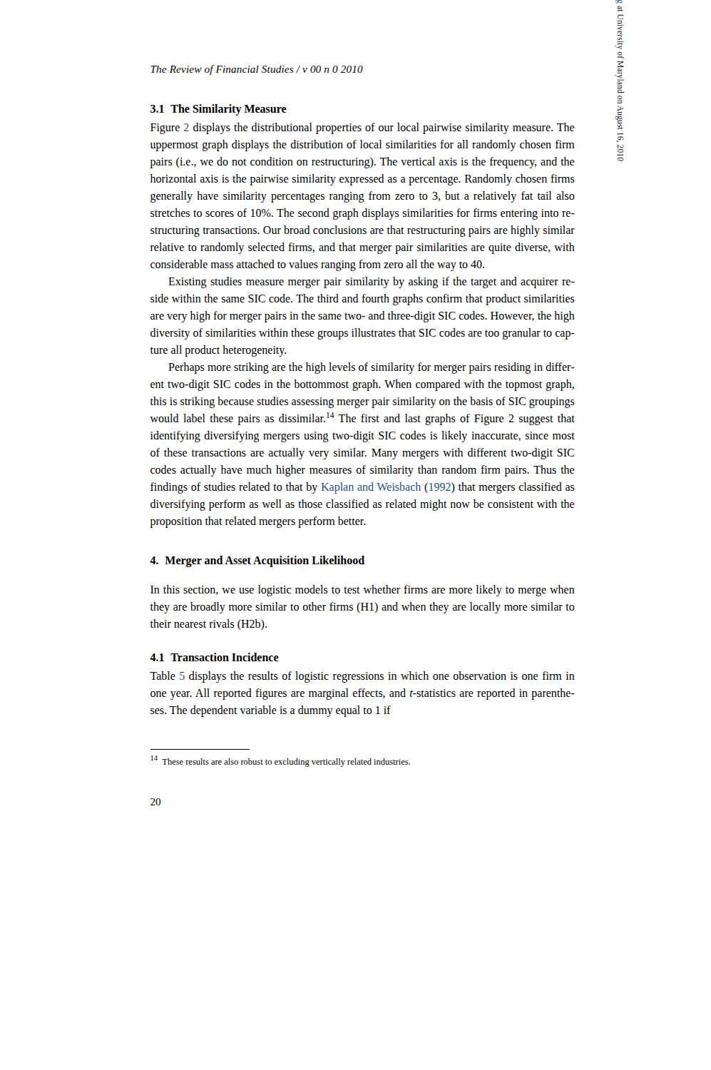The Review of Financial Studies / v 00 n 0 2010
3.1 The Similarity Measure
Figure 2 displays the distributional properties of our local pairwise similarity measure. The uppermost graph displays the distribution of local similarities for all randomly chosen firm pairs (i.e., we do not condition on restructuring). The vertical axis is the frequency, and the horizontal axis is the pairwise similarity expressed as a percentage. Randomly chosen firms generally have similarity percentages ranging from zero to 3, but a relatively fat tail also stretches to scores of 10%. The second graph displays similarities for firms entering into restructuring transactions. Our broad conclusions are that restructuring pairs are highly similar relative to randomly selected firms, and that merger pair similarities are quite diverse, with considerable mass attached to values ranging from zero all the way to 40.
Existing studies measure merger pair similarity by asking if the target and acquirer reside within the same SIC code. The third and fourth graphs confirm that product similarities are very high for merger pairs in the same two- and three-digit SIC codes. However, the high diversity of similarities within these groups illustrates that SIC codes are too granular to capture all product heterogeneity.
Perhaps more striking are the high levels of similarity for merger pairs residing in different two-digit SIC codes in the bottommost graph. When compared with the topmost graph, this is striking because studies assessing merger pair similarity on the basis of SIC groupings would label these pairs as dissimilar.14 The first and last graphs of Figure 2 suggest that identifying diversifying mergers using two-digit SIC codes is likely inaccurate, since most of these transactions are actually very similar. Many mergers with different two-digit SIC codes actually have much higher measures of similarity than random firm pairs. Thus the findings of studies related to that by Kaplan and Weisbach (1992) that mergers classified as diversifying perform as well as those classified as related might now be consistent with the proposition that related mergers perform better.
4. Merger and Asset Acquisition Likelihood
In this section, we use logistic models to test whether firms are more likely to merge when they are broadly more similar to other firms (H1) and when they are locally more similar to their nearest rivals (H2b).
4.1 Transaction Incidence
Table 5 displays the results of logistic regressions in which one observation is one firm in one year. All reported figures are marginal effects, and t-statistics are reported in parentheses. The dependent variable is a dummy equal to 1 if
14 These results are also robust to excluding vertically related industries.
20
Downloaded from http://rfs.oxfordjournals.org at University of Maryland on August 16, 2010